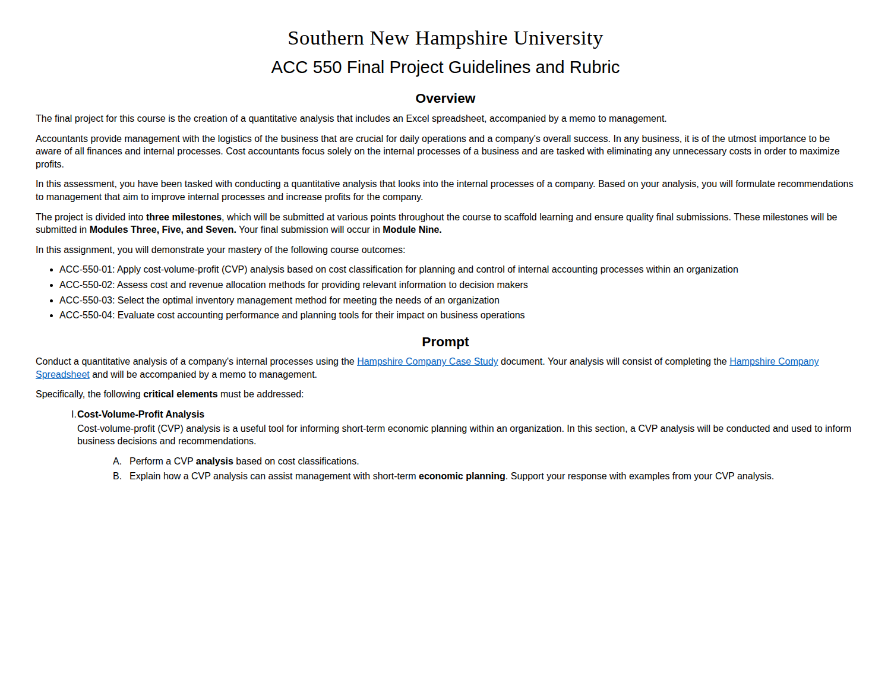Southern New Hampshire University
ACC 550 Final Project Guidelines and Rubric
Overview
The final project for this course is the creation of a quantitative analysis that includes an Excel spreadsheet, accompanied by a memo to management.
Accountants provide management with the logistics of the business that are crucial for daily operations and a company's overall success. In any business, it is of the utmost importance to be aware of all finances and internal processes. Cost accountants focus solely on the internal processes of a business and are tasked with eliminating any unnecessary costs in order to maximize profits.
In this assessment, you have been tasked with conducting a quantitative analysis that looks into the internal processes of a company. Based on your analysis, you will formulate recommendations to management that aim to improve internal processes and increase profits for the company.
The project is divided into three milestones, which will be submitted at various points throughout the course to scaffold learning and ensure quality final submissions. These milestones will be submitted in Modules Three, Five, and Seven. Your final submission will occur in Module Nine.
In this assignment, you will demonstrate your mastery of the following course outcomes:
ACC-550-01: Apply cost-volume-profit (CVP) analysis based on cost classification for planning and control of internal accounting processes within an organization
ACC-550-02: Assess cost and revenue allocation methods for providing relevant information to decision makers
ACC-550-03: Select the optimal inventory management method for meeting the needs of an organization
ACC-550-04: Evaluate cost accounting performance and planning tools for their impact on business operations
Prompt
Conduct a quantitative analysis of a company's internal processes using the Hampshire Company Case Study document. Your analysis will consist of completing the Hampshire Company Spreadsheet and will be accompanied by a memo to management.
Specifically, the following critical elements must be addressed:
I.
Cost-Volume-Profit Analysis
Cost-volume-profit (CVP) analysis is a useful tool for informing short-term economic planning within an organization. In this section, a CVP analysis will be conducted and used to inform business decisions and recommendations.
A. Perform a CVP analysis based on cost classifications.
B. Explain how a CVP analysis can assist management with short-term economic planning. Support your response with examples from your CVP analysis.